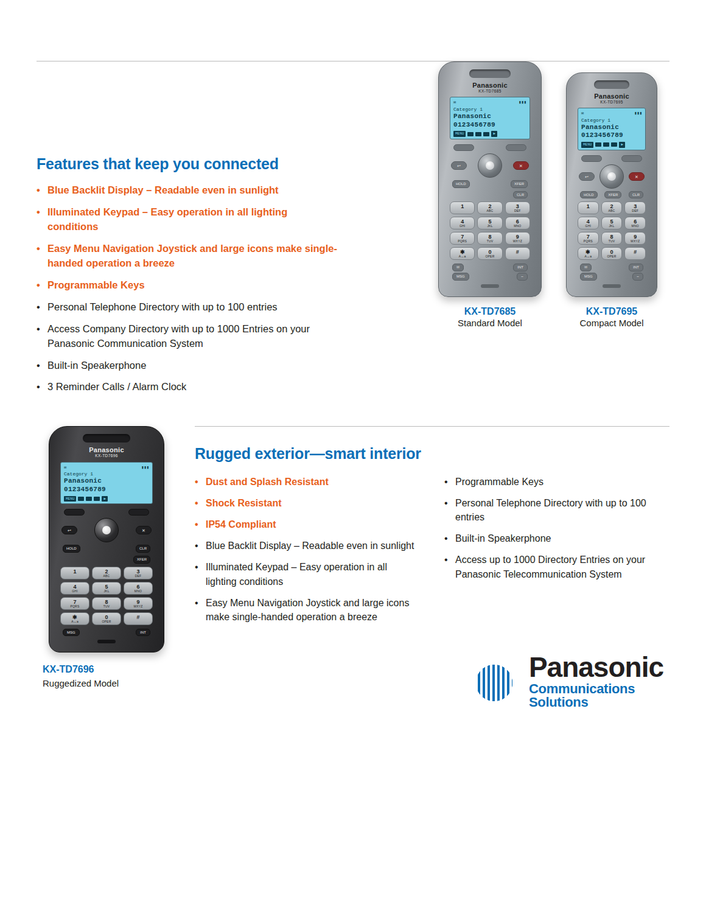Features that keep you connected
Blue Backlit Display – Readable even in sunlight
Illuminated Keypad – Easy operation in all lighting conditions
Easy Menu Navigation Joystick and large icons make single-handed operation a breeze
Programmable Keys
Personal Telephone Directory with up to 100 entries
Access Company Directory with up to 1000 Entries on your Panasonic Communication System
Built-in Speakerphone
3 Reminder Calls / Alarm Clock
PanasonicKX-TD7685
✉▮▮▮
Category 1
Panasonic
0123456789
MENU ▶
↩
✕
HOLD XFER
CLR
1 2ABC 3DEF 4GHI 5JKL 6MNO 7PQRS 8TUV 9WXYZ ✱A↔a 0OPER #
✉INT
MSG⌣
KX-TD7685 Standard Model
PanasonicKX-TD7695
✉▮▮▮
Category 1
Panasonic
0123456789
MENU ▶
↩
✕
HOLD XFER CLR
1 2ABC 3DEF 4GHI 5JKL 6MNO 7PQRS 8TUV 9WXYZ ✱A↔a 0OPER #
✉INT
MSG⌣
KX-TD7695 Compact Model
PanasonicKX-TD7696
✉▮▮▮
Category 1
Panasonic
0123456789
MENU ▶
↩
✕
HOLD CLR
XFER
1 2ABC 3DEF 4GHI 5JKL 6MNO 7PQRS 8TUV 9WXYZ ✱A↔a 0OPER #
MSG INT
KX-TD7696 Ruggedized Model
Rugged exterior—smart interior
Dust and Splash Resistant
Shock Resistant
IP54 Compliant
Blue Backlit Display – Readable even in sunlight
Illuminated Keypad – Easy operation in all lighting conditions
Easy Menu Navigation Joystick and large icons make single-handed operation a breeze
Programmable Keys
Personal Telephone Directory with up to 100 entries
Built-in Speakerphone
Access up to 1000 Directory Entries on your Panasonic Telecommunication System
Panasonic
Communications
Solutions